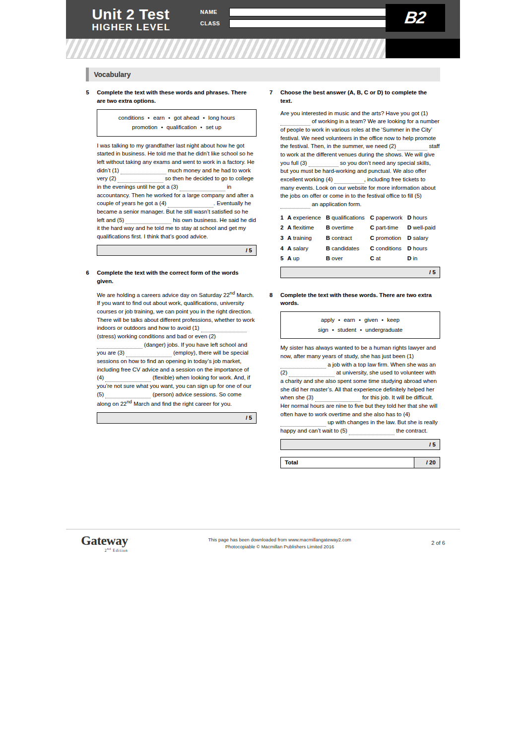Unit 2 Test
HIGHER LEVEL
NAME
CLASS
B2
Vocabulary
5 Complete the text with these words and phrases. There are two extra options.
conditions • earn • got ahead • long hours
promotion • qualification • set up
I was talking to my grandfather last night about how he got started in business. He told me that he didn’t like school so he left without taking any exams and went to work in a factory. He didn’t (1) much money and he had to work very (2) so then he decided to go to college in the evenings until he got a (3) in accountancy. Then he worked for a large company and after a couple of years he got a (4) . Eventually he became a senior manager. But he still wasn’t satisfied so he left and (5) his own business. He said he did it the hard way and he told me to stay at school and get my qualifications first. I think that’s good advice.
/ 5
6 Complete the text with the correct form of the words given.
We are holding a careers advice day on Saturday 22nd March. If you want to find out about work, qualifications, university courses or job training, we can point you in the right direction. There will be talks about different professions, whether to work indoors or outdoors and how to avoid (1) (stress) working conditions and bad or even (2) (danger) jobs. If you have left school and you are (3) (employ), there will be special sessions on how to find an opening in today’s job market, including free CV advice and a session on the importance of (4) (flexible) when looking for work. And, if you’re not sure what you want, you can sign up for one of our (5) (person) advice sessions. So come along on 22nd March and find the right career for you.
/ 5
7 Choose the best answer (A, B, C or D) to complete the text.
Are you interested in music and the arts? Have you got (1) of working in a team? We are looking for a number of people to work in various roles at the ‘Summer in the City’ festival. We need volunteers in the office now to help promote the festival. Then, in the summer, we need (2) staff to work at the different venues during the shows. We will give you full (3) so you don’t need any special skills, but you must be hard-working and punctual. We also offer excellent working (4) , including free tickets to many events. Look on our website for more information about the jobs on offer or come in to the festival office to fill (5) an application form.
| 1 | A experience | B qualifications | C paperwork | D hours |
| 2 | A flexitime | B overtime | C part-time | D well-paid |
| 3 | A training | B contract | C promotion | D salary |
| 4 | A salary | B candidates | C conditions | D hours |
| 5 | A up | B over | C at | D in |
/ 5
8 Complete the text with these words. There are two extra words.
apply • earn • given • keep
sign • student • undergraduate
My sister has always wanted to be a human rights lawyer and now, after many years of study, she has just been (1) a job with a top law firm. When she was an (2) at university, she used to volunteer with a charity and she also spent some time studying abroad when she did her master’s. All that experience definitely helped her when she (3) for this job. It will be difficult. Her normal hours are nine to five but they told her that she will often have to work overtime and she also has to (4) up with changes in the law. But she is really happy and can’t wait to (5) the contract.
/ 5
Total / 20
Gateway2nd Edition
This page has been downloaded from www.macmillangateway2.com
Photocopiable © Macmillan Publishers Limited 2016
2 of 6